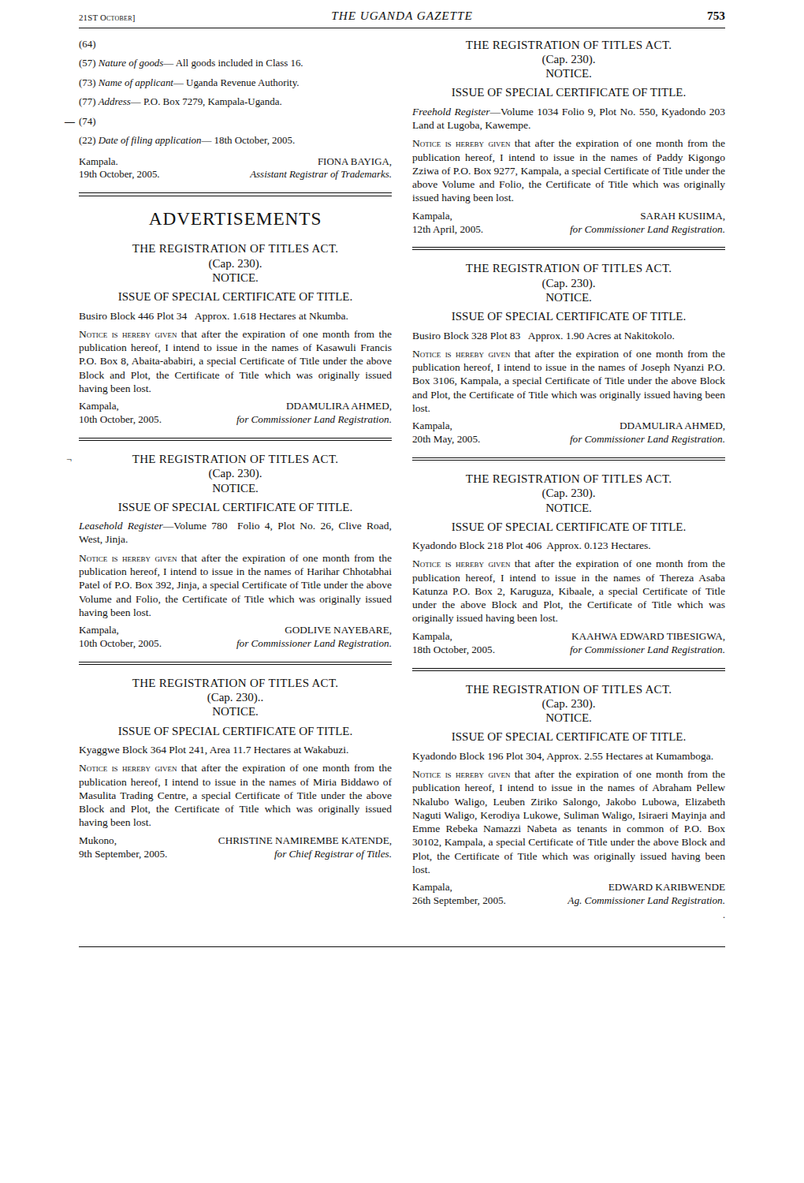21ST October]
THE UGANDA GAZETTE
753
(64)
(57) Nature of goods— All goods included in Class 16.
(73) Name of applicant— Uganda Revenue Authority.
(77) Address— P.O. Box 7279, Kampala-Uganda.
(74)
(22) Date of filing application— 18th October, 2005.
Kampala.
19th October, 2005.
FIONA BAYIGA,
Assistant Registrar of Trademarks.
ADVERTISEMENTS
THE REGISTRATION OF TITLES ACT.
(Cap. 230).
NOTICE.
ISSUE OF SPECIAL CERTIFICATE OF TITLE.
Busiro Block 446 Plot 34 Approx. 1.618 Hectares at Nkumba.
Notice is hereby given that after the expiration of one month from the publication hereof, I intend to issue in the names of Kasawuli Francis P.O. Box 8, Abaita-ababiri, a special Certificate of Title under the above Block and Plot, the Certificate of Title which was originally issued having been lost.
Kampala,
DDAMULIRA AHMED,
10th October, 2005.
for Commissioner Land Registration.
THE REGISTRATION OF TITLES ACT.
(Cap. 230).
NOTICE.
ISSUE OF SPECIAL CERTIFICATE OF TITLE.
Leasehold Register—Volume 780 Folio 4, Plot No. 26, Clive Road, West, Jinja.
Notice is hereby given that after the expiration of one month from the publication hereof, I intend to issue in the names of Harihar Chhotabhai Patel of P.O. Box 392, Jinja, a special Certificate of Title under the above Volume and Folio, the Certificate of Title which was originally issued having been lost.
Kampala,
GODLIVE NAYEBARE,
10th October, 2005.
for Commissioner Land Registration.
THE REGISTRATION OF TITLES ACT.
(Cap. 230)..
NOTICE.
ISSUE OF SPECIAL CERTIFICATE OF TITLE.
Kyaggwe Block 364 Plot 241, Area 11.7 Hectares at Wakabuzi.
Notice is hereby given that after the expiration of one month from the publication hereof, I intend to issue in the names of Miria Biddawo of Masulita Trading Centre, a special Certificate of Title under the above Block and Plot, the Certificate of Title which was originally issued having been lost.
Mukono,
CHRISTINE NAMIREMBE KATENDE,
9th September, 2005.
for Chief Registrar of Titles.
THE REGISTRATION OF TITLES ACT.
(Cap. 230).
NOTICE.
ISSUE OF SPECIAL CERTIFICATE OF TITLE.
Freehold Register—Volume 1034 Folio 9, Plot No. 550, Kyadondo 203 Land at Lugoba, Kawempe.
Notice is hereby given that after the expiration of one month from the publication hereof, I intend to issue in the names of Paddy Kigongo Zziwa of P.O. Box 9277, Kampala, a special Certificate of Title under the above Volume and Folio, the Certificate of Title which was originally issued having been lost.
Kampala,
SARAH KUSIIMA,
12th April, 2005.
for Commissioner Land Registration.
THE REGISTRATION OF TITLES ACT.
(Cap. 230).
NOTICE.
ISSUE OF SPECIAL CERTIFICATE OF TITLE.
Busiro Block 328 Plot 83 Approx. 1.90 Acres at Nakitokolo.
Notice is hereby given that after the expiration of one month from the publication hereof, I intend to issue in the names of Joseph Nyanzi P.O. Box 3106, Kampala, a special Certificate of Title under the above Block and Plot, the Certificate of Title which was originally issued having been lost.
Kampala,
DDAMULIRA AHMED,
20th May, 2005.
for Commissioner Land Registration.
THE REGISTRATION OF TITLES ACT.
(Cap. 230).
NOTICE.
ISSUE OF SPECIAL CERTIFICATE OF TITLE.
Kyadondo Block 218 Plot 406 Approx. 0.123 Hectares.
Notice is hereby given that after the expiration of one month from the publication hereof, I intend to issue in the names of Thereza Asaba Katunza P.O. Box 2, Karuguza, Kibaale, a special Certificate of Title under the above Block and Plot, the Certificate of Title which was originally issued having been lost.
Kampala,
KAAHWA EDWARD TIBESIGWA,
18th October, 2005.
for Commissioner Land Registration.
THE REGISTRATION OF TITLES ACT.
(Cap. 230).
NOTICE.
ISSUE OF SPECIAL CERTIFICATE OF TITLE.
Kyadondo Block 196 Plot 304, Approx. 2.55 Hectares at Kumamboga.
Notice is hereby given that after the expiration of one month from the publication hereof, I intend to issue in the names of Abraham Pellew Nkalubo Waligo, Leuben Ziriko Salongo, Jakobo Lubowa, Elizabeth Naguti Waligo, Kerodiya Lukowe, Suliman Waligo, Isiraeri Mayinja and Emme Rebeka Namazzi Nabeta as tenants in common of P.O. Box 30102, Kampala, a special Certificate of Title under the above Block and Plot, the Certificate of Title which was originally issued having been lost.
Kampala,
EDWARD KARIBWENDE
26th September, 2005.
Ag. Commissioner Land Registration.
.